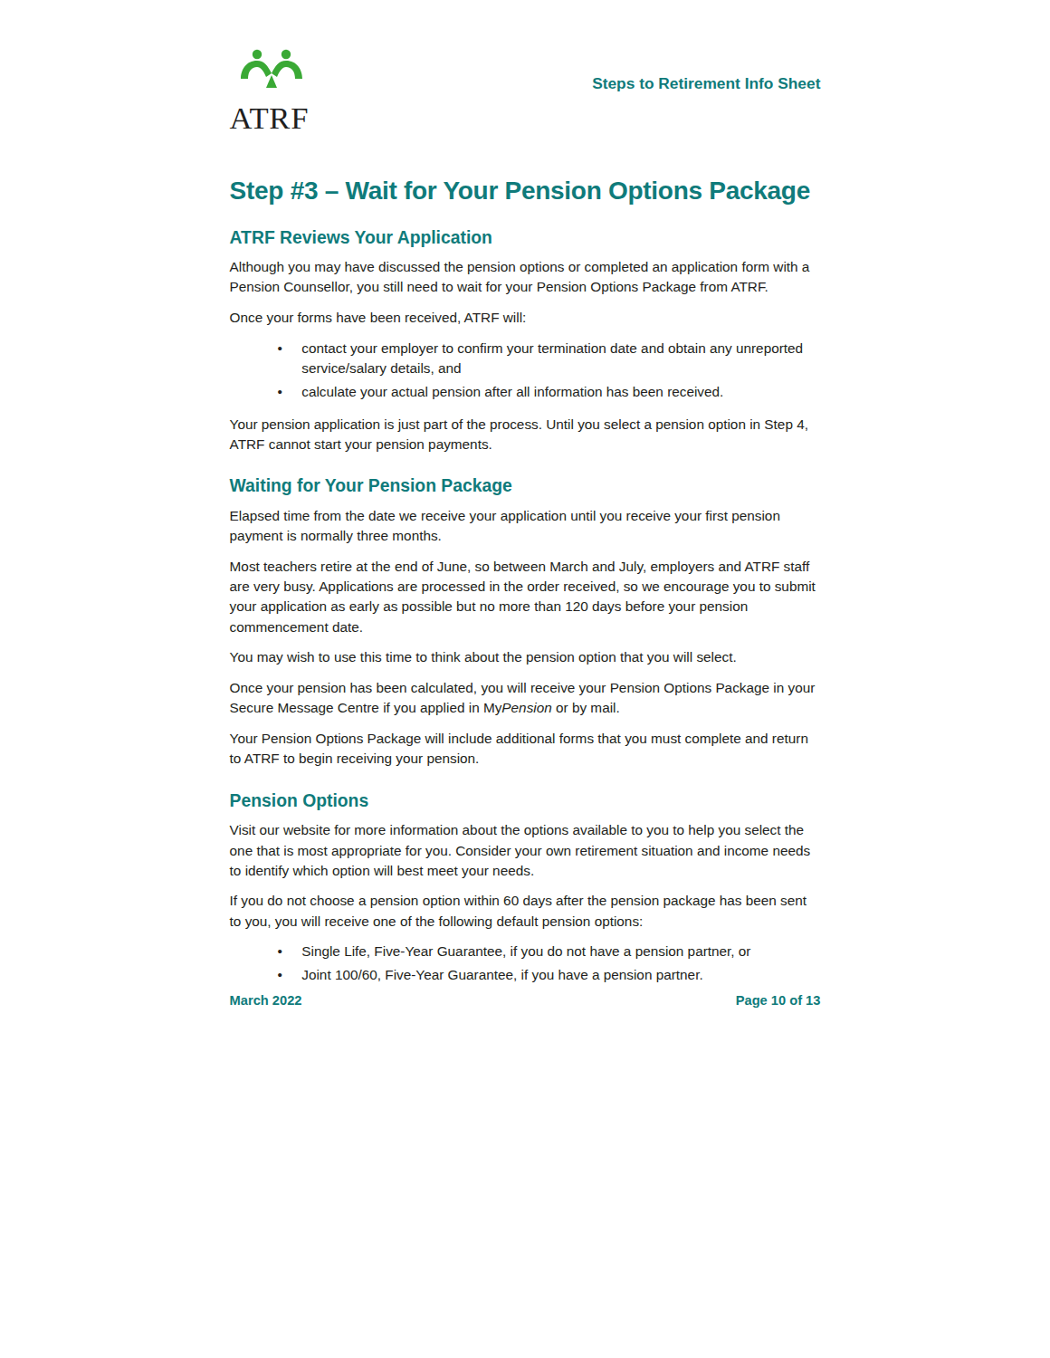ATRF
Steps to Retirement Info Sheet
Step #3 – Wait for Your Pension Options Package
ATRF Reviews Your Application
Although you may have discussed the pension options or completed an application form with a Pension Counsellor, you still need to wait for your Pension Options Package from ATRF.
Once your forms have been received, ATRF will:
contact your employer to confirm your termination date and obtain any unreported service/salary details, and
calculate your actual pension after all information has been received.
Your pension application is just part of the process. Until you select a pension option in Step 4, ATRF cannot start your pension payments.
Waiting for Your Pension Package
Elapsed time from the date we receive your application until you receive your first pension payment is normally three months.
Most teachers retire at the end of June, so between March and July, employers and ATRF staff are very busy. Applications are processed in the order received, so we encourage you to submit your application as early as possible but no more than 120 days before your pension commencement date.
You may wish to use this time to think about the pension option that you will select.
Once your pension has been calculated, you will receive your Pension Options Package in your Secure Message Centre if you applied in MyPension or by mail.
Your Pension Options Package will include additional forms that you must complete and return to ATRF to begin receiving your pension.
Pension Options
Visit our website for more information about the options available to you to help you select the one that is most appropriate for you. Consider your own retirement situation and income needs to identify which option will best meet your needs.
If you do not choose a pension option within 60 days after the pension package has been sent to you, you will receive one of the following default pension options:
Single Life, Five-Year Guarantee, if you do not have a pension partner, or
Joint 100/60, Five-Year Guarantee, if you have a pension partner.
March 2022 Page 10 of 13